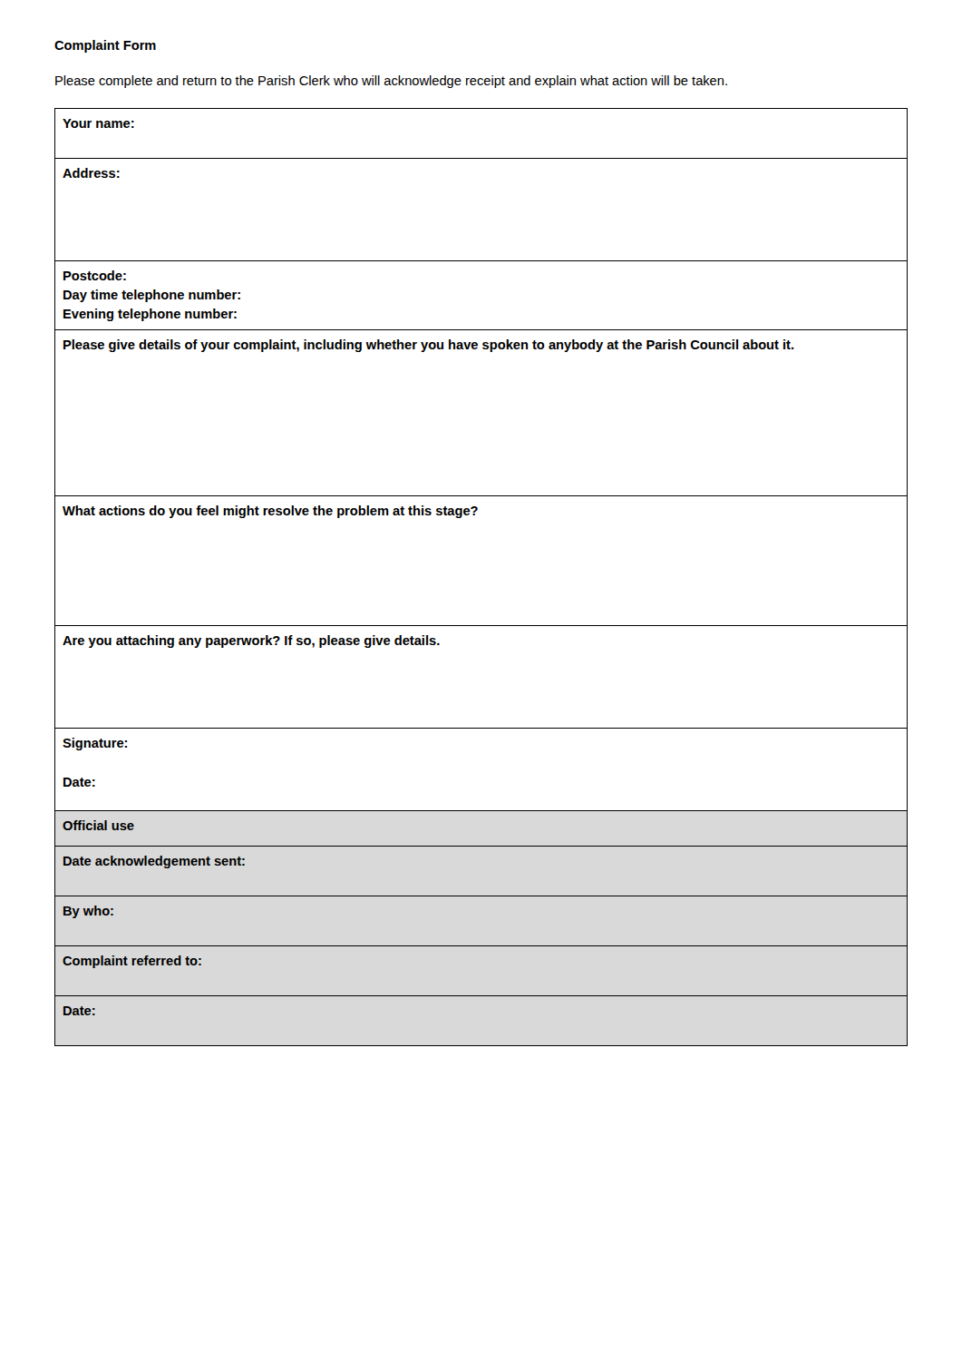Complaint Form
Please complete and return to the Parish Clerk who will acknowledge receipt and explain what action will be taken.
| Your name: |
| Address: |
| Postcode: Day time telephone number: Evening telephone number: |
| Please give details of your complaint, including whether you have spoken to anybody at the Parish Council about it. |
| What actions do you feel might resolve the problem at this stage? |
| Are you attaching any paperwork? If so, please give details. |
| Signature: Date: |
| Official use |
| Date acknowledgement sent: |
| By who: |
| Complaint referred to: |
| Date: |